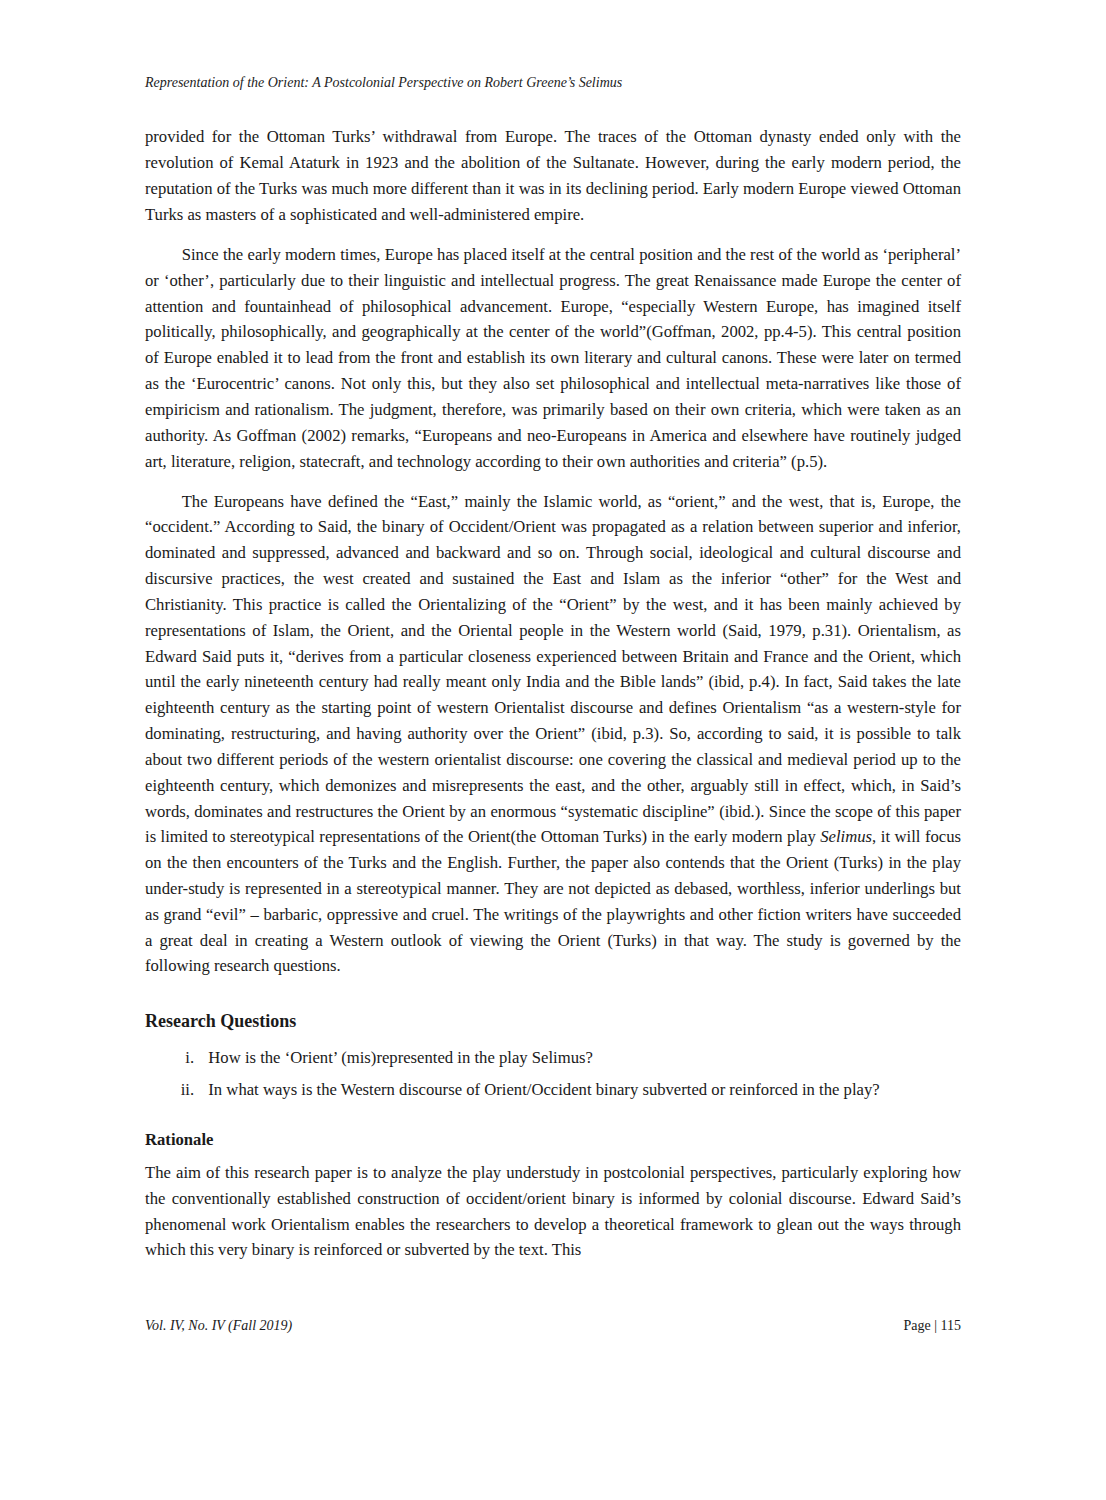Representation of the Orient: A Postcolonial Perspective on Robert Greene’s Selimus
provided for the Ottoman Turks’ withdrawal from Europe. The traces of the Ottoman dynasty ended only with the revolution of Kemal Ataturk in 1923 and the abolition of the Sultanate. However, during the early modern period, the reputation of the Turks was much more different than it was in its declining period. Early modern Europe viewed Ottoman Turks as masters of a sophisticated and well-administered empire.
Since the early modern times, Europe has placed itself at the central position and the rest of the world as ‘peripheral’ or ‘other’, particularly due to their linguistic and intellectual progress. The great Renaissance made Europe the center of attention and fountainhead of philosophical advancement. Europe, “especially Western Europe, has imagined itself politically, philosophically, and geographically at the center of the world”(Goffman, 2002, pp.4-5). This central position of Europe enabled it to lead from the front and establish its own literary and cultural canons. These were later on termed as the ‘Eurocentric’ canons. Not only this, but they also set philosophical and intellectual meta-narratives like those of empiricism and rationalism. The judgment, therefore, was primarily based on their own criteria, which were taken as an authority. As Goffman (2002) remarks, “Europeans and neo-Europeans in America and elsewhere have routinely judged art, literature, religion, statecraft, and technology according to their own authorities and criteria” (p.5).
The Europeans have defined the “East,” mainly the Islamic world, as “orient,” and the west, that is, Europe, the “occident.” According to Said, the binary of Occident/Orient was propagated as a relation between superior and inferior, dominated and suppressed, advanced and backward and so on. Through social, ideological and cultural discourse and discursive practices, the west created and sustained the East and Islam as the inferior “other” for the West and Christianity. This practice is called the Orientalizing of the “Orient” by the west, and it has been mainly achieved by representations of Islam, the Orient, and the Oriental people in the Western world (Said, 1979, p.31). Orientalism, as Edward Said puts it, “derives from a particular closeness experienced between Britain and France and the Orient, which until the early nineteenth century had really meant only India and the Bible lands” (ibid, p.4). In fact, Said takes the late eighteenth century as the starting point of western Orientalist discourse and defines Orientalism “as a western-style for dominating, restructuring, and having authority over the Orient” (ibid, p.3). So, according to said, it is possible to talk about two different periods of the western orientalist discourse: one covering the classical and medieval period up to the eighteenth century, which demonizes and misrepresents the east, and the other, arguably still in effect, which, in Said’s words, dominates and restructures the Orient by an enormous “systematic discipline” (ibid.). Since the scope of this paper is limited to stereotypical representations of the Orient(the Ottoman Turks) in the early modern play Selimus, it will focus on the then encounters of the Turks and the English. Further, the paper also contends that the Orient (Turks) in the play under-study is represented in a stereotypical manner. They are not depicted as debased, worthless, inferior underlings but as grand “evil” – barbaric, oppressive and cruel. The writings of the playwrights and other fiction writers have succeeded a great deal in creating a Western outlook of viewing the Orient (Turks) in that way. The study is governed by the following research questions.
Research Questions
How is the ‘Orient’ (mis)represented in the play Selimus?
In what ways is the Western discourse of Orient/Occident binary subverted or reinforced in the play?
Rationale
The aim of this research paper is to analyze the play understudy in postcolonial perspectives, particularly exploring how the conventionally established construction of occident/orient binary is informed by colonial discourse. Edward Said’s phenomenal work Orientalism enables the researchers to develop a theoretical framework to glean out the ways through which this very binary is reinforced or subverted by the text. This
Vol. IV, No. IV (Fall 2019) Page | 115